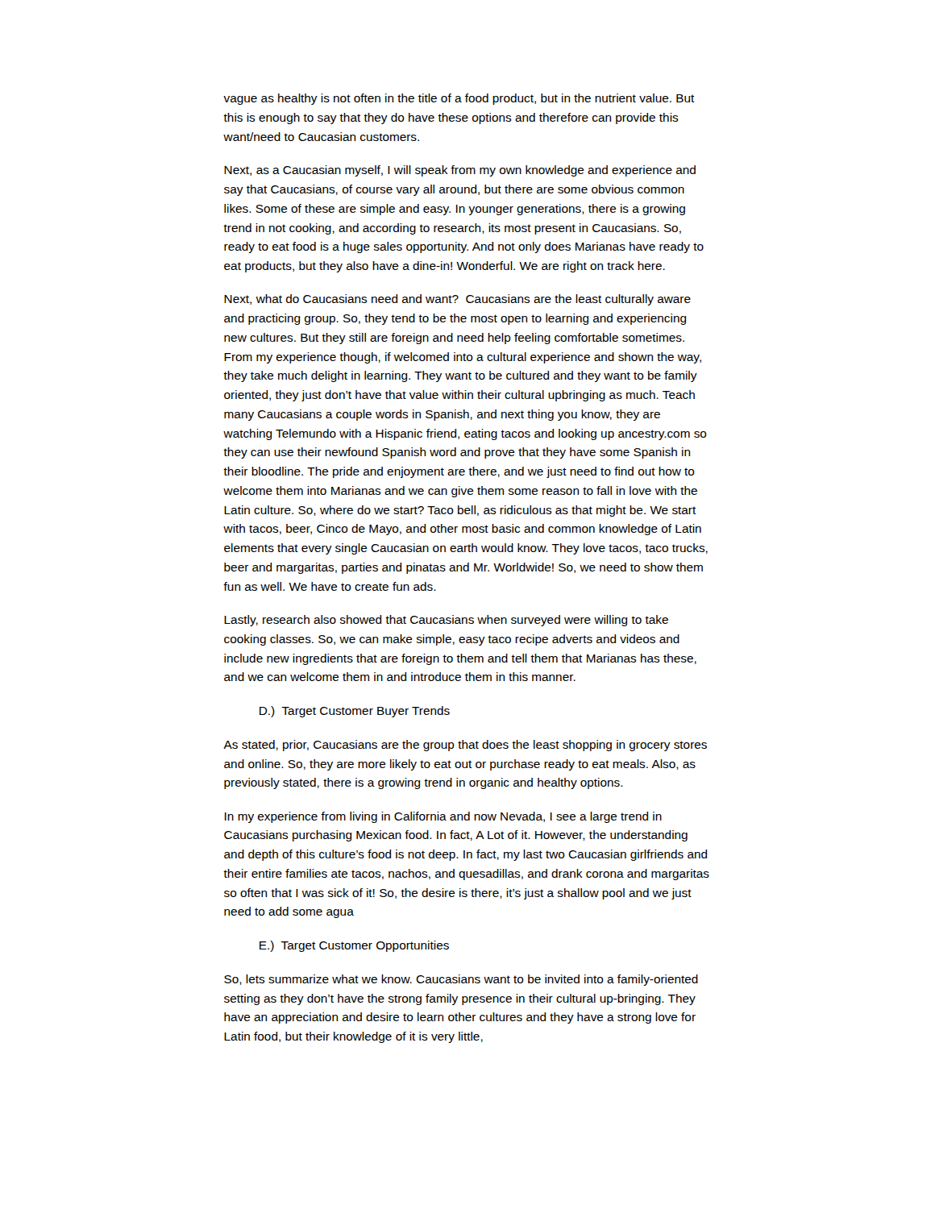vague as healthy is not often in the title of a food product, but in the nutrient value. But this is enough to say that they do have these options and therefore can provide this want/need to Caucasian customers.
Next, as a Caucasian myself, I will speak from my own knowledge and experience and say that Caucasians, of course vary all around, but there are some obvious common likes. Some of these are simple and easy. In younger generations, there is a growing trend in not cooking, and according to research, its most present in Caucasians. So, ready to eat food is a huge sales opportunity. And not only does Marianas have ready to eat products, but they also have a dine-in! Wonderful. We are right on track here.
Next, what do Caucasians need and want? Caucasians are the least culturally aware and practicing group. So, they tend to be the most open to learning and experiencing new cultures. But they still are foreign and need help feeling comfortable sometimes. From my experience though, if welcomed into a cultural experience and shown the way, they take much delight in learning. They want to be cultured and they want to be family oriented, they just don’t have that value within their cultural upbringing as much. Teach many Caucasians a couple words in Spanish, and next thing you know, they are watching Telemundo with a Hispanic friend, eating tacos and looking up ancestry.com so they can use their newfound Spanish word and prove that they have some Spanish in their bloodline. The pride and enjoyment are there, and we just need to find out how to welcome them into Marianas and we can give them some reason to fall in love with the Latin culture. So, where do we start? Taco bell, as ridiculous as that might be. We start with tacos, beer, Cinco de Mayo, and other most basic and common knowledge of Latin elements that every single Caucasian on earth would know. They love tacos, taco trucks, beer and margaritas, parties and pinatas and Mr. Worldwide! So, we need to show them fun as well. We have to create fun ads.
Lastly, research also showed that Caucasians when surveyed were willing to take cooking classes. So, we can make simple, easy taco recipe adverts and videos and include new ingredients that are foreign to them and tell them that Marianas has these, and we can welcome them in and introduce them in this manner.
D.) Target Customer Buyer Trends
As stated, prior, Caucasians are the group that does the least shopping in grocery stores and online. So, they are more likely to eat out or purchase ready to eat meals. Also, as previously stated, there is a growing trend in organic and healthy options.
In my experience from living in California and now Nevada, I see a large trend in Caucasians purchasing Mexican food. In fact, A Lot of it. However, the understanding and depth of this culture’s food is not deep. In fact, my last two Caucasian girlfriends and their entire families ate tacos, nachos, and quesadillas, and drank corona and margaritas so often that I was sick of it! So, the desire is there, it’s just a shallow pool and we just need to add some agua
E.) Target Customer Opportunities
So, lets summarize what we know. Caucasians want to be invited into a family-oriented setting as they don’t have the strong family presence in their cultural up-bringing. They have an appreciation and desire to learn other cultures and they have a strong love for Latin food, but their knowledge of it is very little,